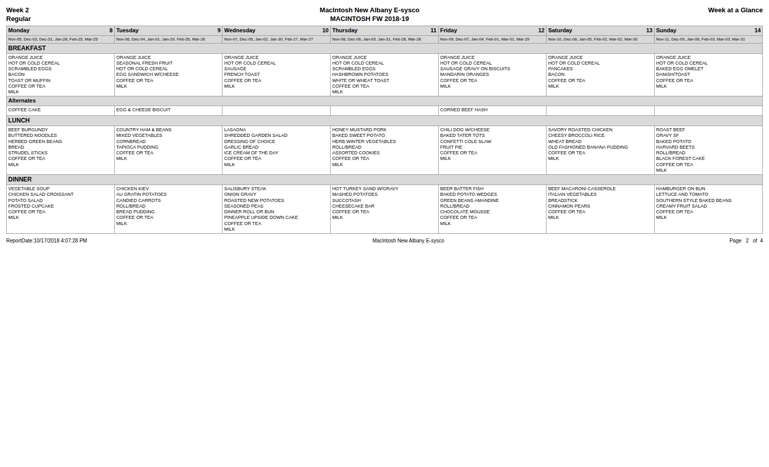Week 2
Regular
MacIntosh New Albany E-sysco
MACINTOSH FW 2018-19
Week at a Glance
| Monday 8 | Tuesday 9 | Wednesday 10 | Thursday 11 | Friday 12 | Saturday 13 | Sunday 14 |
| --- | --- | --- | --- | --- | --- | --- |
| Nov-05, Dec-03, Dec-31, Jan-28, Feb-25, Mar-25 | Nov-06, Dec-04, Jan-01, Jan-29, Feb-26, Mar-26 | Nov-07, Dec-05, Jan-02, Jan-30, Feb-27, Mar-27 | Nov-08, Dec-06, Jan-03, Jan-31, Feb-28, Mar-28 | Nov-09, Dec-07, Jan-04, Feb-01, Mar-01, Mar-29 | Nov-10, Dec-08, Jan-05, Feb-02, Mar-02, Mar-30 | Nov-11, Dec-09, Jan-06, Feb-03, Mar-03, Mar-31 |
| BREAKFAST |
| ORANGE JUICE HOT OR COLD CEREAL SCRAMBLED EGGS BACON TOAST OR MUFFIN COFFEE OR TEA MILK | ORANGE JUICE SEASONAL FRESH FRUIT HOT OR COLD CEREAL EGG SANDWICH W/CHEESE COFFEE OR TEA MILK | ORANGE JUICE HOT OR COLD CEREAL SAUSAGE FRENCH TOAST COFFEE OR TEA MILK | ORANGE JUICE HOT OR COLD CEREAL SCRAMBLED EGGS HASHBROWN POTATOES WHITE OR WHEAT TOAST COFFEE OR TEA MILK | ORANGE JUICE HOT OR COLD CEREAL SAUSAGE GRAVY ON BISCUITS MANDARIN ORANGES COFFEE OR TEA MILK | ORANGE JUICE HOT OR COLD CEREAL PANCAKES BACON COFFEE OR TEA MILK | ORANGE JUICE HOT OR COLD CEREAL BAKED EGG OMELET DANISH/TOAST COFFEE OR TEA MILK |
| Alternates |
| COFFEE CAKE | EGG & CHEESE BISCUIT | | | CORNED BEEF HASH | | |
| LUNCH |
| BEEF BURGUNDY BUTTERED NOODLES HERBED GREEN BEANS BREAD STRUDEL STICKS COFFEE OR TEA MILK | COUNTRY HAM & BEANS MIXED VEGETABLES CORNBREAD TAPIOCA PUDDING COFFEE OR TEA MILK | LASAGNA SHREDDED GARDEN SALAD DRESSING OF CHOICE GARLIC BREAD ICE CREAM OF THE DAY COFFEE OR TEA MILK | HONEY MUSTARD PORK BAKED SWEET POTATO HERB WINTER VEGETABLES ROLL/BREAD ASSORTED COOKIES COFFEE OR TEA MILK | CHILI DOG W/CHEESE BAKED TATER TOTS CONFETTI COLE SLAW FRUIT PIE COFFEE OR TEA MILK | SAVORY ROASTED CHICKEN CHEESY BROCCOLI RICE WHEAT BREAD OLD FASHIONED BANANA PUDDING COFFEE OR TEA MILK | ROAST BEEF GRAVY SF BAKED POTATO HARVARD BEETS ROLL/BREAD BLACK FOREST CAKE COFFEE OR TEA MILK |
| DINNER |
| VEGETABLE SOUP CHICKEN SALAD CROISSANT POTATO SALAD FROSTED CUPCAKE COFFEE OR TEA MILK | CHICKEN KIEV AU GRATIN POTATOES CANDIED CARROTS ROLL/BREAD BREAD PUDDING COFFEE OR TEA MILK | SALISBURY STEAK ONION GRAVY ROASTED NEW POTATOES SEASONED PEAS DINNER ROLL OR BUN PINEAPPLE UPSIDE DOWN CAKE COFFEE OR TEA MILK | HOT TURKEY SAND W/GRAVY MASHED POTATOES SUCCOTASH CHEESECAKE BAR COFFEE OR TEA MILK | BEER BATTER FISH BAKED POTATO WEDGES GREEN BEANS AMANDINE ROLL/BREAD CHOCOLATE MOUSSE COFFEE OR TEA MILK | BEEF MACARONI CASSEROLE ITALIAN VEGETABLES BREADSTICK CINNAMON PEARS COFFEE OR TEA MILK | HAMBURGER ON BUN LETTUCE AND TOMATO SOUTHERN STYLE BAKED BEANS CREAMY FRUIT SALAD COFFEE OR TEA MILK |
ReportDate:10/17/2018 4:07:28 PM
MacIntosh New Albany E-sysco
Page 2 of 4